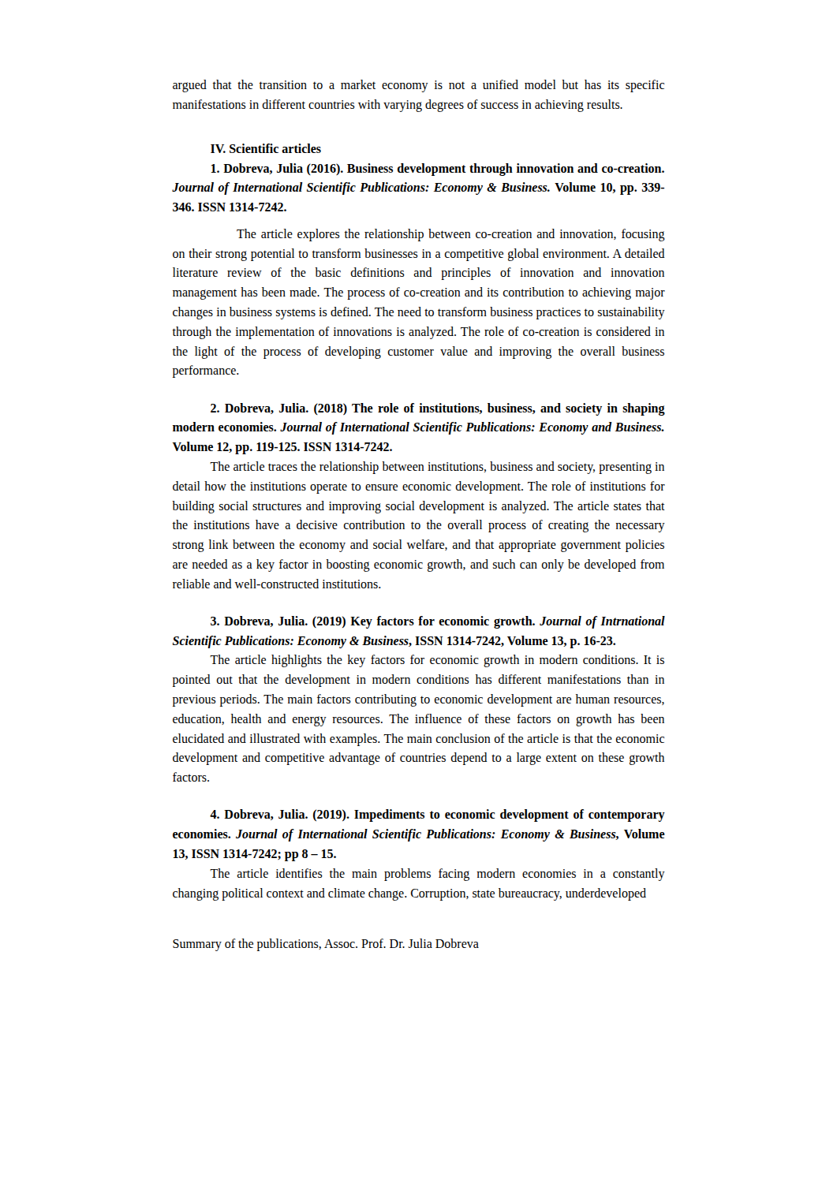argued that the transition to a market economy is not a unified model but has its specific manifestations in different countries with varying degrees of success in achieving results.
IV. Scientific articles
1. Dobreva, Julia (2016). Business development through innovation and co-creation. Journal of International Scientific Publications: Economy & Business. Volume 10, pp. 339-346. ISSN 1314-7242.
The article explores the relationship between co-creation and innovation, focusing on their strong potential to transform businesses in a competitive global environment. A detailed literature review of the basic definitions and principles of innovation and innovation management has been made. The process of co-creation and its contribution to achieving major changes in business systems is defined. The need to transform business practices to sustainability through the implementation of innovations is analyzed. The role of co-creation is considered in the light of the process of developing customer value and improving the overall business performance.
2. Dobreva, Julia. (2018) The role of institutions, business, and society in shaping modern economies. Journal of International Scientific Publications: Economy and Business. Volume 12, pp. 119-125. ISSN 1314-7242.
The article traces the relationship between institutions, business and society, presenting in detail how the institutions operate to ensure economic development. The role of institutions for building social structures and improving social development is analyzed. The article states that the institutions have a decisive contribution to the overall process of creating the necessary strong link between the economy and social welfare, and that appropriate government policies are needed as a key factor in boosting economic growth, and such can only be developed from reliable and well-constructed institutions.
3. Dobreva, Julia. (2019) Key factors for economic growth. Journal of Intrnational Scientific Publications: Economy & Business, ISSN 1314-7242, Volume 13, p. 16-23.
The article highlights the key factors for economic growth in modern conditions. It is pointed out that the development in modern conditions has different manifestations than in previous periods. The main factors contributing to economic development are human resources, education, health and energy resources. The influence of these factors on growth has been elucidated and illustrated with examples. The main conclusion of the article is that the economic development and competitive advantage of countries depend to a large extent on these growth factors.
4. Dobreva, Julia. (2019). Impediments to economic development of contemporary economies. Journal of International Scientific Publications: Economy & Business, Volume 13, ISSN 1314-7242; pp 8 – 15.
The article identifies the main problems facing modern economies in a constantly changing political context and climate change. Corruption, state bureaucracy, underdeveloped
Summary of the publications, Assoc. Prof. Dr. Julia Dobreva